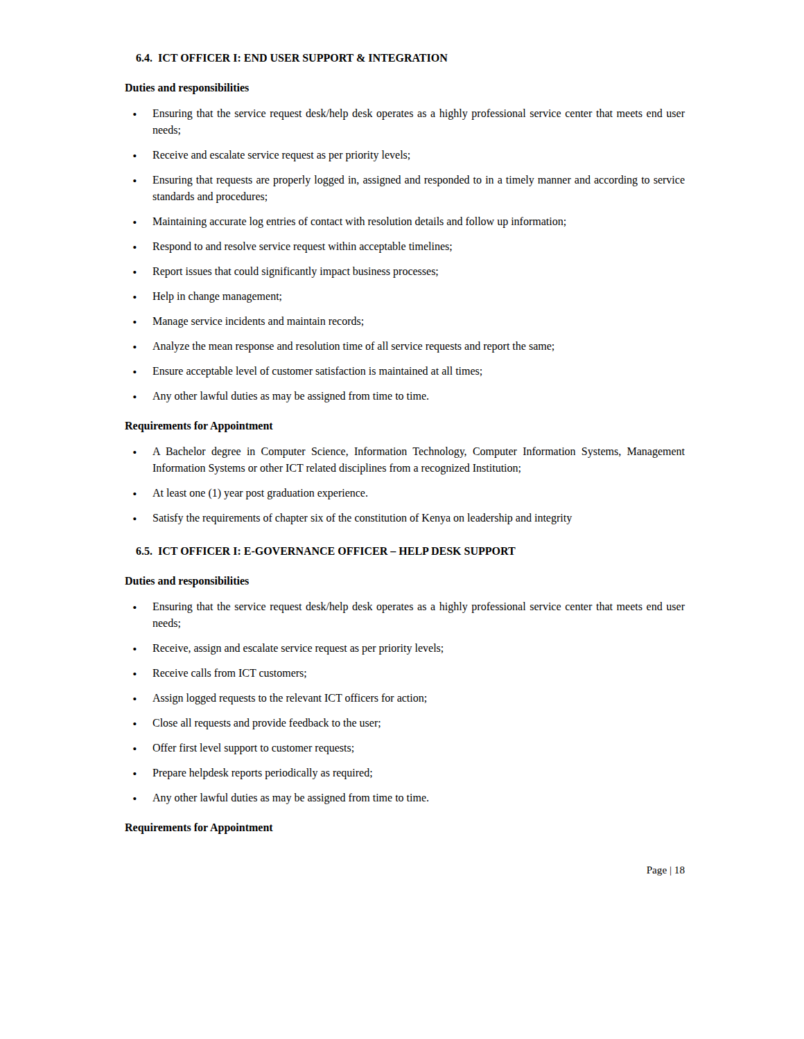6.4. ICT OFFICER I: END USER SUPPORT & INTEGRATION
Duties and responsibilities
Ensuring that the service request desk/help desk operates as a highly professional service center that meets end user needs;
Receive and escalate service request as per priority levels;
Ensuring that requests are properly logged in, assigned and responded to in a timely manner and according to service standards and procedures;
Maintaining accurate log entries of contact with resolution details and follow up information;
Respond to and resolve service request within acceptable timelines;
Report issues that could significantly impact business processes;
Help in change management;
Manage service incidents and maintain records;
Analyze the mean response and resolution time of all service requests and report the same;
Ensure acceptable level of customer satisfaction is maintained at all times;
Any other lawful duties as may be assigned from time to time.
Requirements for Appointment
A Bachelor degree in Computer Science, Information Technology, Computer Information Systems, Management Information Systems or other ICT related disciplines from a recognized Institution;
At least one (1) year post graduation experience.
Satisfy the requirements of chapter six of the constitution of Kenya on leadership and integrity
6.5. ICT OFFICER I: E-GOVERNANCE OFFICER – HELP DESK SUPPORT
Duties and responsibilities
Ensuring that the service request desk/help desk operates as a highly professional service center that meets end user needs;
Receive, assign and escalate service request as per priority levels;
Receive calls from ICT customers;
Assign logged requests to the relevant ICT officers for action;
Close all requests and provide feedback to the user;
Offer first level support to customer requests;
Prepare helpdesk reports periodically as required;
Any other lawful duties as may be assigned from time to time.
Requirements for Appointment
Page | 18